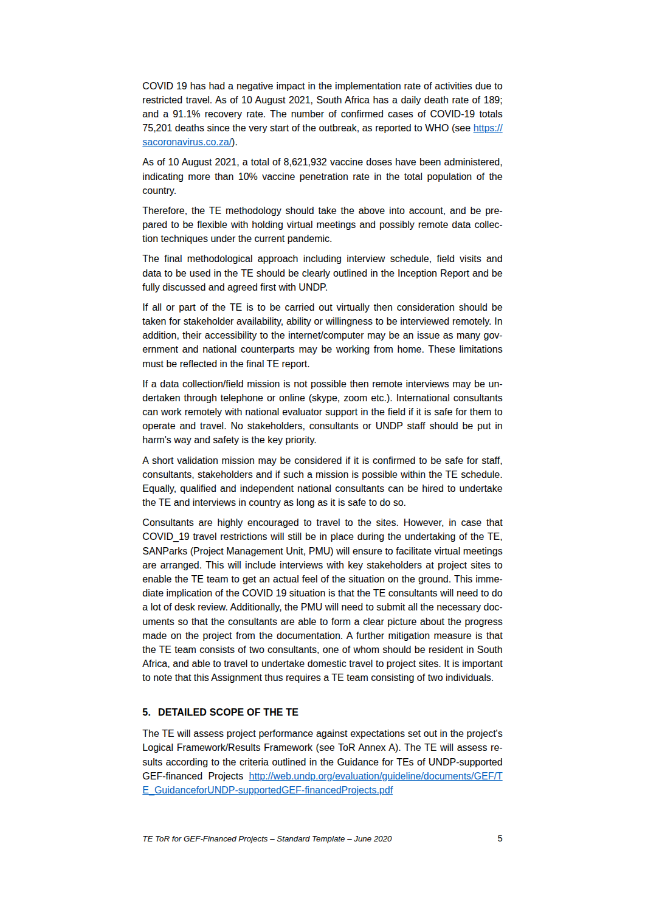COVID 19 has had a negative impact in the implementation rate of activities due to restricted travel. As of 10 August 2021, South Africa has a daily death rate of 189; and a 91.1% recovery rate. The number of confirmed cases of COVID-19 totals 75,201 deaths since the very start of the outbreak, as reported to WHO (see https://sacoronavirus.co.za/).
As of 10 August 2021, a total of 8,621,932 vaccine doses have been administered, indicating more than 10% vaccine penetration rate in the total population of the country.
Therefore, the TE methodology should take the above into account, and be prepared to be flexible with holding virtual meetings and possibly remote data collection techniques under the current pandemic.
The final methodological approach including interview schedule, field visits and data to be used in the TE should be clearly outlined in the Inception Report and be fully discussed and agreed first with UNDP.
If all or part of the TE is to be carried out virtually then consideration should be taken for stakeholder availability, ability or willingness to be interviewed remotely. In addition, their accessibility to the internet/computer may be an issue as many government and national counterparts may be working from home. These limitations must be reflected in the final TE report.
If a data collection/field mission is not possible then remote interviews may be undertaken through telephone or online (skype, zoom etc.). International consultants can work remotely with national evaluator support in the field if it is safe for them to operate and travel. No stakeholders, consultants or UNDP staff should be put in harm's way and safety is the key priority.
A short validation mission may be considered if it is confirmed to be safe for staff, consultants, stakeholders and if such a mission is possible within the TE schedule. Equally, qualified and independent national consultants can be hired to undertake the TE and interviews in country as long as it is safe to do so.
Consultants are highly encouraged to travel to the sites. However, in case that COVID_19 travel restrictions will still be in place during the undertaking of the TE, SANParks (Project Management Unit, PMU) will ensure to facilitate virtual meetings are arranged. This will include interviews with key stakeholders at project sites to enable the TE team to get an actual feel of the situation on the ground. This immediate implication of the COVID 19 situation is that the TE consultants will need to do a lot of desk review. Additionally, the PMU will need to submit all the necessary documents so that the consultants are able to form a clear picture about the progress made on the project from the documentation. A further mitigation measure is that the TE team consists of two consultants, one of whom should be resident in South Africa, and able to travel to undertake domestic travel to project sites. It is important to note that this Assignment thus requires a TE team consisting of two individuals.
5. Detailed Scope of the TE
The TE will assess project performance against expectations set out in the project's Logical Framework/Results Framework (see ToR Annex A). The TE will assess results according to the criteria outlined in the Guidance for TEs of UNDP-supported GEF-financed Projects http://web.undp.org/evaluation/guideline/documents/GEF/TE_GuidanceforUNDP-supportedGEF-financedProjects.pdf
TE ToR for GEF-Financed Projects – Standard Template – June 2020 5